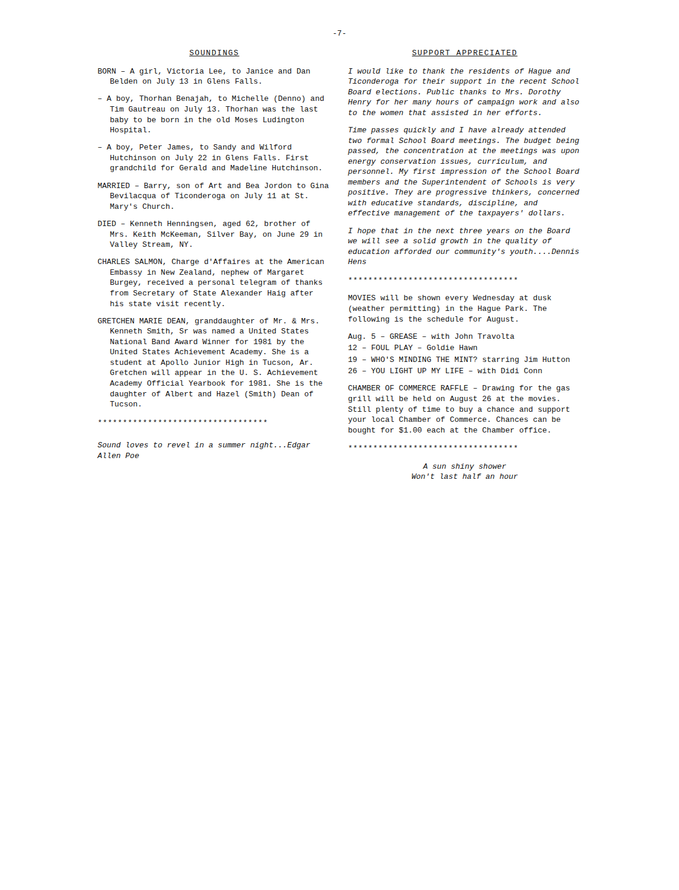-7-
SOUNDINGS
BORN – A girl, Victoria Lee, to Janice and Dan Belden on July 13 in Glens Falls.
– A boy, Thorhan Benajah, to Michelle (Denno) and Tim Gautreau on July 13. Thorhan was the last baby to be born in the old Moses Ludington Hospital.
– A boy, Peter James, to Sandy and Wilford Hutchinson on July 22 in Glens Falls. First grandchild for Gerald and Madeline Hutchinson.
MARRIED – Barry, son of Art and Bea Jordon to Gina Bevilacqua of Ticonderoga on July 11 at St. Mary's Church.
DIED – Kenneth Henningsen, aged 62, brother of Mrs. Keith McKeeman, Silver Bay, on June 29 in Valley Stream, NY.
CHARLES SALMON, Charge d'Affaires at the American Embassy in New Zealand, nephew of Margaret Burgey, received a personal telegram of thanks from Secretary of State Alexander Haig after his state visit recently.
GRETCHEN MARIE DEAN, granddaughter of Mr. & Mrs. Kenneth Smith, Sr was named a United States National Band Award Winner for 1981 by the United States Achievement Academy. She is a student at Apollo Junior High in Tucson, Ar. Gretchen will appear in the U. S. Achievement Academy Official Yearbook for 1981. She is the daughter of Albert and Hazel (Smith) Dean of Tucson.
**********************************
Sound loves to revel in a summer night...Edgar Allen Poe
SUPPORT APPRECIATED
I would like to thank the residents of Hague and Ticonderoga for their support in the recent School Board elections. Public thanks to Mrs. Dorothy Henry for her many hours of campaign work and also to the women that assisted in her efforts.
Time passes quickly and I have already attended two formal School Board meetings. The budget being passed, the concentration at the meetings was upon energy conservation issues, curriculum, and personnel. My first impression of the School Board members and the Superintendent of Schools is very positive. They are progressive thinkers, concerned with educative standards, discipline, and effective management of the taxpayers' dollars.
I hope that in the next three years on the Board we will see a solid growth in the quality of education afforded our community's youth....Dennis Hens
**********************************
MOVIES will be shown every Wednesday at dusk (weather permitting) in the Hague Park. The following is the schedule for August.
Aug. 5 – GREASE – with John Travolta
12 – FOUL PLAY – Goldie Hawn
19 – WHO'S MINDING THE MINT? starring Jim Hutton
26 – YOU LIGHT UP MY LIFE – with Didi Conn
CHAMBER OF COMMERCE RAFFLE – Drawing for the gas grill will be held on August 26 at the movies. Still plenty of time to buy a chance and support your local Chamber of Commerce. Chances can be bought for $1.00 each at the Chamber office.
**********************************
A sun shiny shower
Won't last half an hour